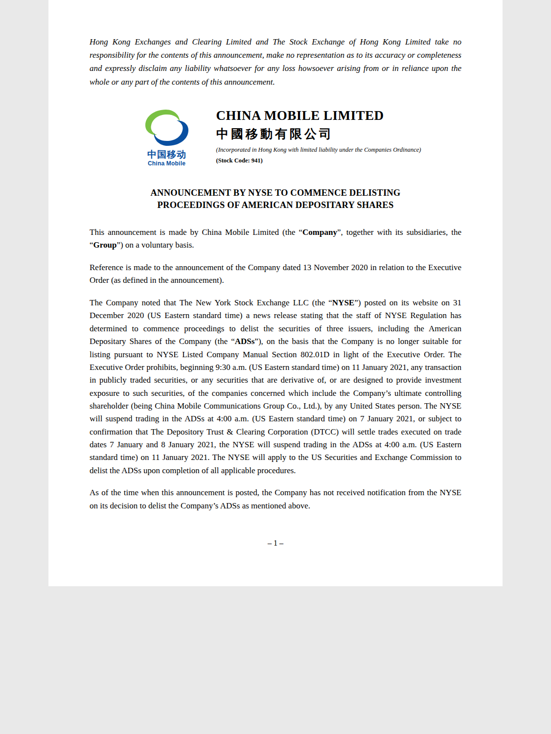Hong Kong Exchanges and Clearing Limited and The Stock Exchange of Hong Kong Limited take no responsibility for the contents of this announcement, make no representation as to its accuracy or completeness and expressly disclaim any liability whatsoever for any loss howsoever arising from or in reliance upon the whole or any part of the contents of this announcement.
中国移动
China Mobile
CHINA MOBILE LIMITED
中國移動有限公司
(Incorporated in Hong Kong with limited liability under the Companies Ordinance)
(Stock Code: 941)
ANNOUNCEMENT BY NYSE TO COMMENCE DELISTING
PROCEEDINGS OF AMERICAN DEPOSITARY SHARES
This announcement is made by China Mobile Limited (the “Company”, together with its subsidiaries, the “Group”) on a voluntary basis.
Reference is made to the announcement of the Company dated 13 November 2020 in relation to the Executive Order (as defined in the announcement).
The Company noted that The New York Stock Exchange LLC (the “NYSE”) posted on its website on 31 December 2020 (US Eastern standard time) a news release stating that the staff of NYSE Regulation has determined to commence proceedings to delist the securities of three issuers, including the American Depositary Shares of the Company (the “ADSs”), on the basis that the Company is no longer suitable for listing pursuant to NYSE Listed Company Manual Section 802.01D in light of the Executive Order. The Executive Order prohibits, beginning 9:30 a.m. (US Eastern standard time) on 11 January 2021, any transaction in publicly traded securities, or any securities that are derivative of, or are designed to provide investment exposure to such securities, of the companies concerned which include the Company’s ultimate controlling shareholder (being China Mobile Communications Group Co., Ltd.), by any United States person. The NYSE will suspend trading in the ADSs at 4:00 a.m. (US Eastern standard time) on 7 January 2021, or subject to confirmation that The Depository Trust & Clearing Corporation (DTCC) will settle trades executed on trade dates 7 January and 8 January 2021, the NYSE will suspend trading in the ADSs at 4:00 a.m. (US Eastern standard time) on 11 January 2021. The NYSE will apply to the US Securities and Exchange Commission to delist the ADSs upon completion of all applicable procedures.
As of the time when this announcement is posted, the Company has not received notification from the NYSE on its decision to delist the Company’s ADSs as mentioned above.
– 1 –